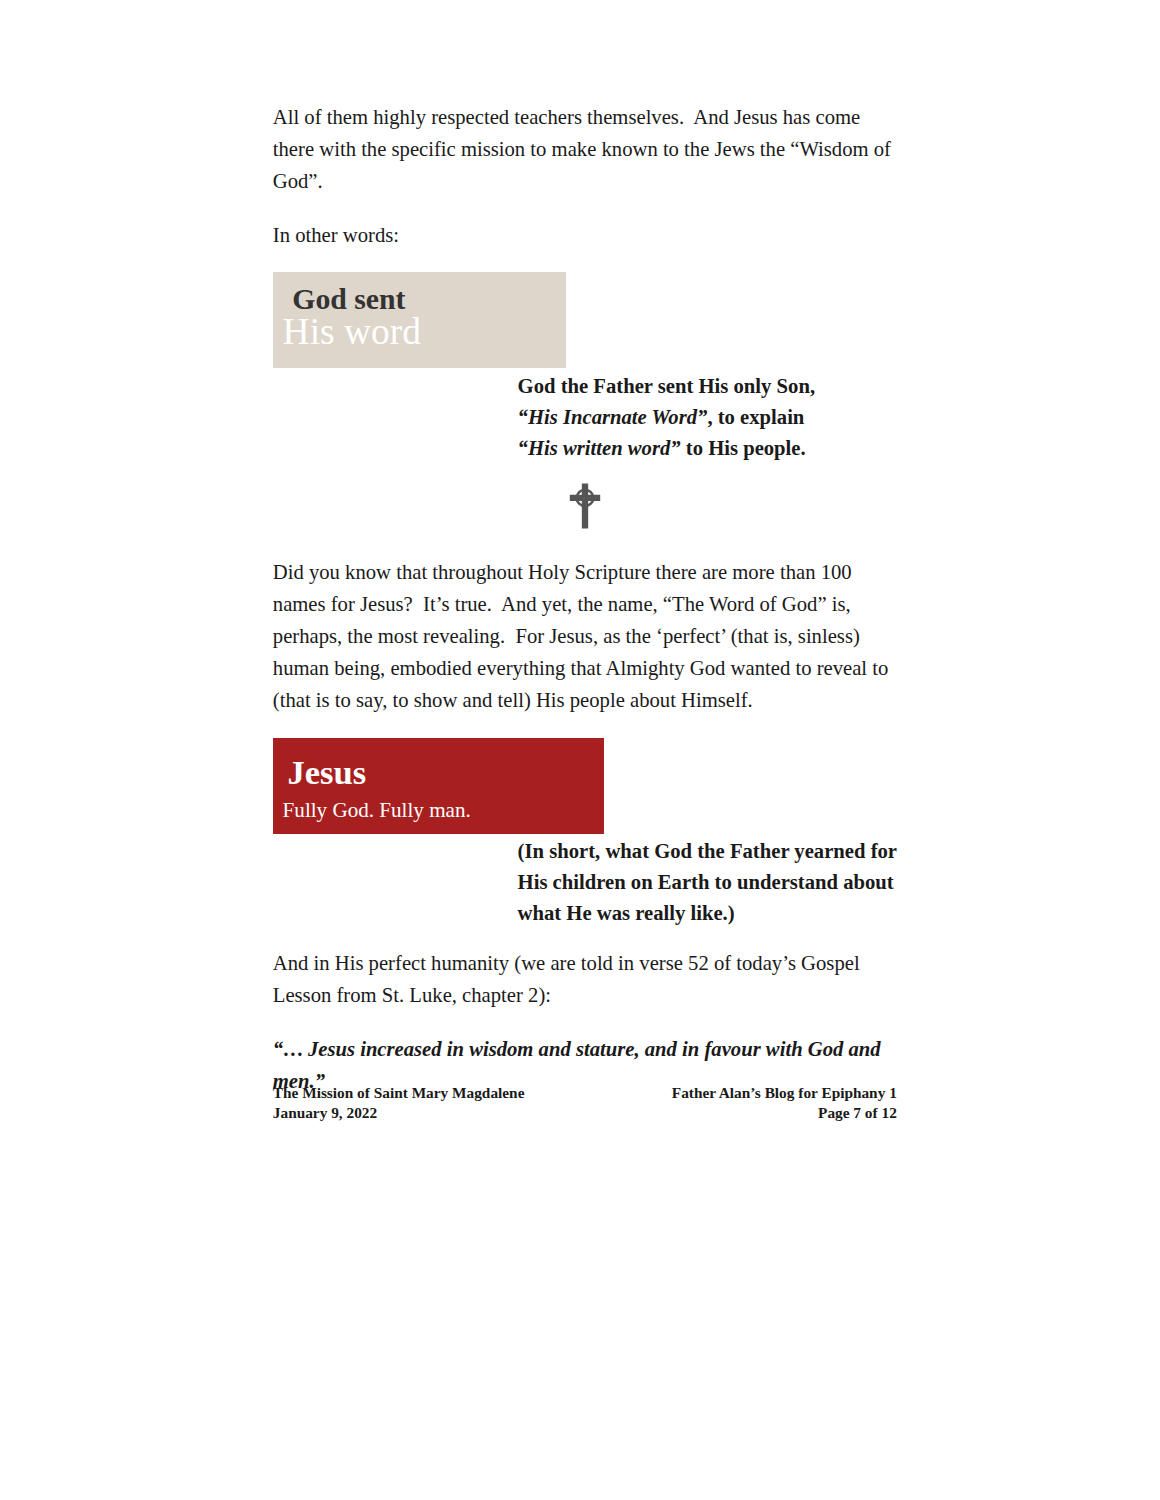All of them highly respected teachers themselves. And Jesus has come there with the specific mission to make known to the Jews the “Wisdom of God”.
In other words:
God the Father sent His only Son,
“His Incarnate Word”, to explain
“His written word” to His people.
Did you know that throughout Holy Scripture there are more than 100 names for Jesus? It’s true. And yet, the name, “The Word of God” is, perhaps, the most revealing. For Jesus, as the ‘perfect’ (that is, sinless) human being, embodied everything that Almighty God wanted to reveal to (that is to say, to show and tell) His people about Himself.
(In short, what God the Father yearned for His children on Earth to understand about what He was really like.)
And in His perfect humanity (we are told in verse 52 of today’s Gospel Lesson from St. Luke, chapter 2):
“… Jesus increased in wisdom and stature, and in favour with God and men.”
The Mission of Saint Mary Magdalene Father Alan’s Blog for Epiphany 1
January 9, 2022 Page 7 of 12